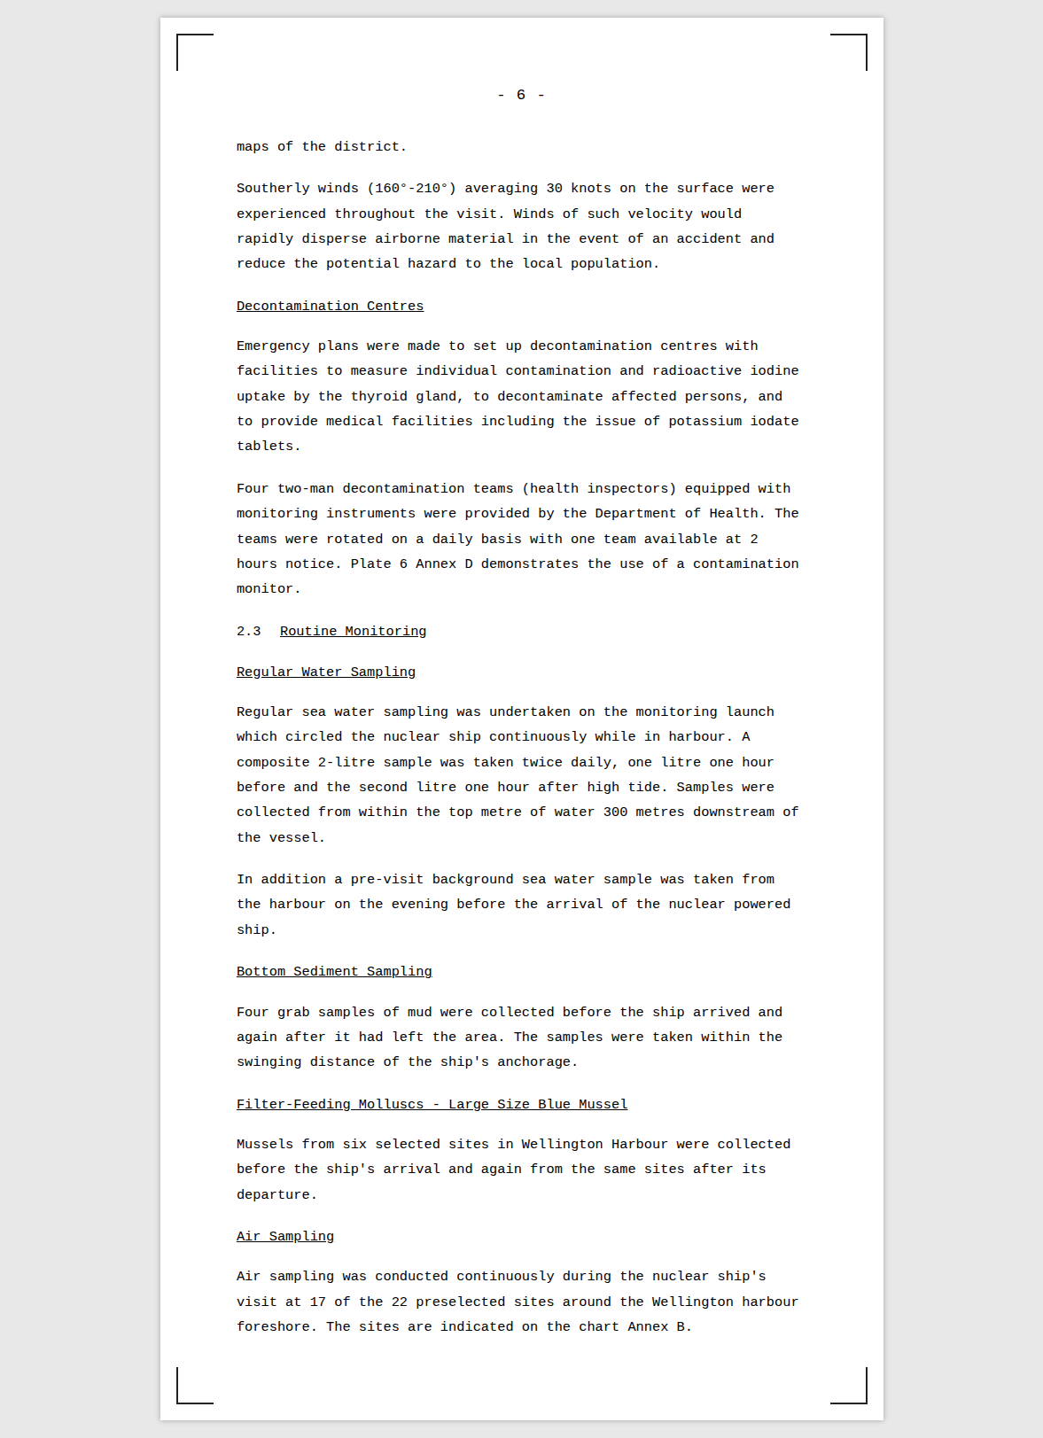- 6 -
maps of the district.
Southerly winds (160°-210°) averaging 30 knots on the surface were experienced throughout the visit. Winds of such velocity would rapidly disperse airborne material in the event of an accident and reduce the potential hazard to the local population.
Decontamination Centres
Emergency plans were made to set up decontamination centres with facilities to measure individual contamination and radioactive iodine uptake by the thyroid gland, to decontaminate affected persons, and to provide medical facilities including the issue of potassium iodate tablets.
Four two-man decontamination teams (health inspectors) equipped with monitoring instruments were provided by the Department of Health. The teams were rotated on a daily basis with one team available at 2 hours notice. Plate 6 Annex D demonstrates the use of a contamination monitor.
2.3
Routine Monitoring
Regular Water Sampling
Regular sea water sampling was undertaken on the monitoring launch which circled the nuclear ship continuously while in harbour. A composite 2-litre sample was taken twice daily, one litre one hour before and the second litre one hour after high tide. Samples were collected from within the top metre of water 300 metres downstream of the vessel.
In addition a pre-visit background sea water sample was taken from the harbour on the evening before the arrival of the nuclear powered ship.
Bottom Sediment Sampling
Four grab samples of mud were collected before the ship arrived and again after it had left the area. The samples were taken within the swinging distance of the ship's anchorage.
Filter-Feeding Molluscs - Large Size Blue Mussel
Mussels from six selected sites in Wellington Harbour were collected before the ship's arrival and again from the same sites after its departure.
Air Sampling
Air sampling was conducted continuously during the nuclear ship's visit at 17 of the 22 preselected sites around the Wellington harbour foreshore. The sites are indicated on the chart Annex B.